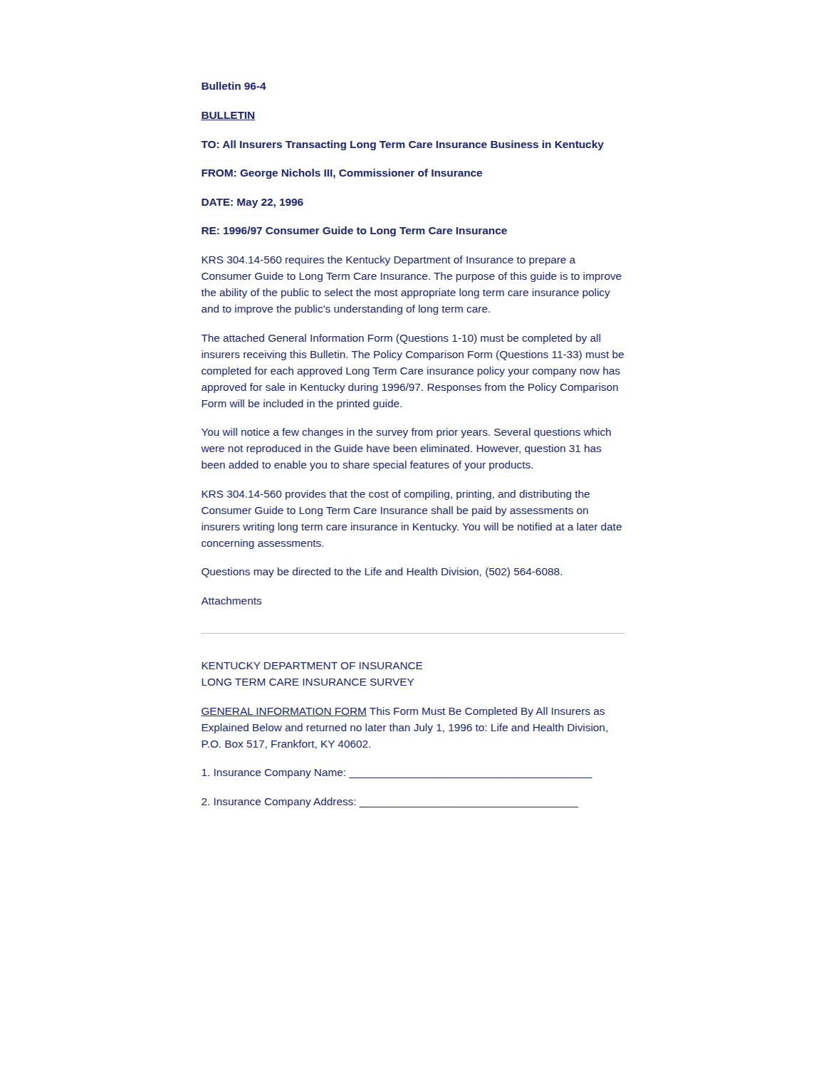Bulletin 96-4
BULLETIN
TO: All Insurers Transacting Long Term Care Insurance Business in Kentucky
FROM: George Nichols III, Commissioner of Insurance
DATE: May 22, 1996
RE: 1996/97 Consumer Guide to Long Term Care Insurance
KRS 304.14-560 requires the Kentucky Department of Insurance to prepare a Consumer Guide to Long Term Care Insurance. The purpose of this guide is to improve the ability of the public to select the most appropriate long term care insurance policy and to improve the public's understanding of long term care.
The attached General Information Form (Questions 1-10) must be completed by all insurers receiving this Bulletin. The Policy Comparison Form (Questions 11-33) must be completed for each approved Long Term Care insurance policy your company now has approved for sale in Kentucky during 1996/97. Responses from the Policy Comparison Form will be included in the printed guide.
You will notice a few changes in the survey from prior years. Several questions which were not reproduced in the Guide have been eliminated. However, question 31 has been added to enable you to share special features of your products.
KRS 304.14-560 provides that the cost of compiling, printing, and distributing the Consumer Guide to Long Term Care Insurance shall be paid by assessments on insurers writing long term care insurance in Kentucky. You will be notified at a later date concerning assessments.
Questions may be directed to the Life and Health Division, (502) 564-6088.
Attachments
KENTUCKY DEPARTMENT OF INSURANCE
LONG TERM CARE INSURANCE SURVEY
GENERAL INFORMATION FORM This Form Must Be Completed By All Insurers as Explained Below and returned no later than July 1, 1996 to: Life and Health Division, P.O. Box 517, Frankfort, KY 40602.
1. Insurance Company Name: ________________________________________
2. Insurance Company Address: ____________________________________